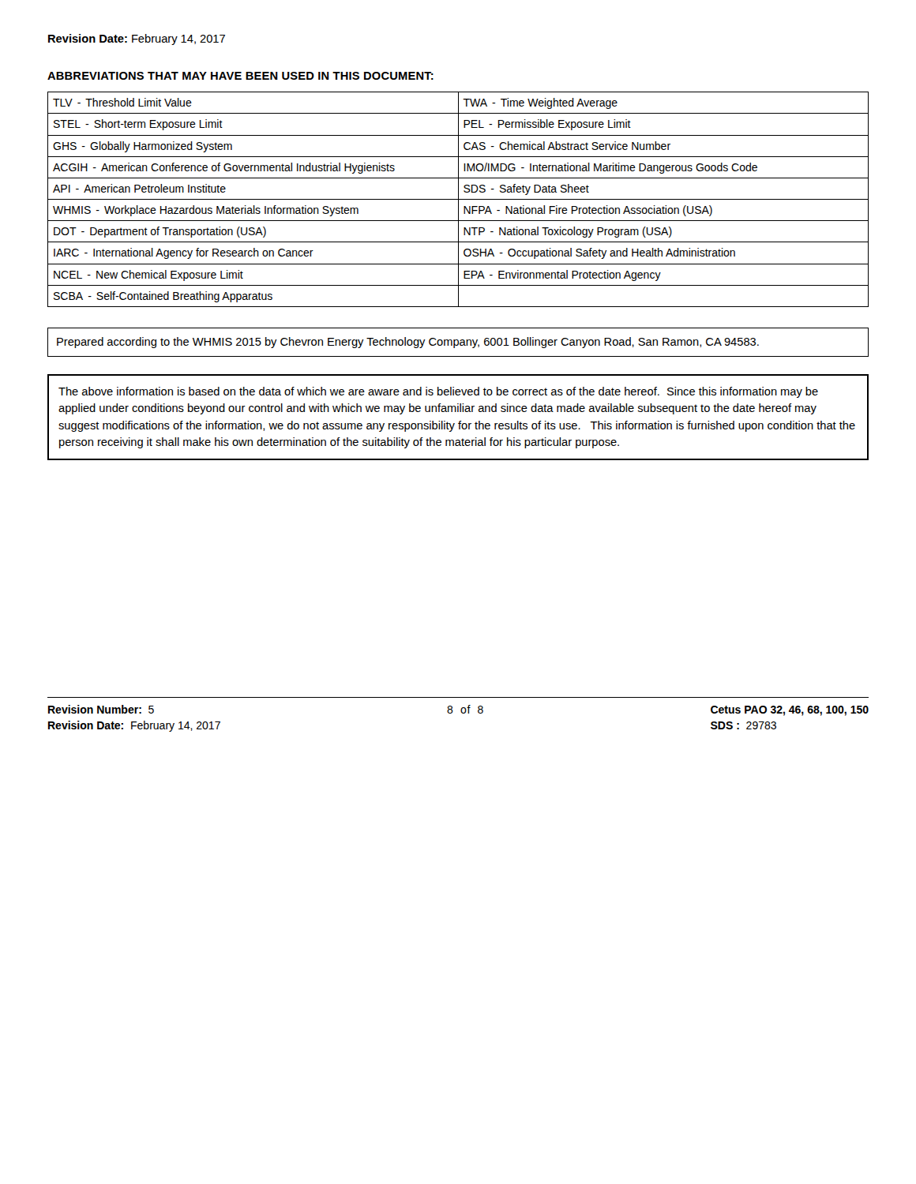Revision Date: February 14, 2017
ABBREVIATIONS THAT MAY HAVE BEEN USED IN THIS DOCUMENT:
| TLV - Threshold Limit Value | TWA - Time Weighted Average |
| STEL - Short-term Exposure Limit | PEL - Permissible Exposure Limit |
| GHS - Globally Harmonized System | CAS - Chemical Abstract Service Number |
| ACGIH - American Conference of Governmental Industrial Hygienists | IMO/IMDG - International Maritime Dangerous Goods Code |
| API - American Petroleum Institute | SDS - Safety Data Sheet |
| WHMIS - Workplace Hazardous Materials Information System | NFPA - National Fire Protection Association (USA) |
| DOT - Department of Transportation (USA) | NTP - National Toxicology Program (USA) |
| IARC - International Agency for Research on Cancer | OSHA - Occupational Safety and Health Administration |
| NCEL - New Chemical Exposure Limit | EPA - Environmental Protection Agency |
| SCBA - Self-Contained Breathing Apparatus | |
Prepared according to the WHMIS 2015 by Chevron Energy Technology Company, 6001 Bollinger Canyon Road, San Ramon, CA 94583.
The above information is based on the data of which we are aware and is believed to be correct as of the date hereof. Since this information may be applied under conditions beyond our control and with which we may be unfamiliar and since data made available subsequent to the date hereof may suggest modifications of the information, we do not assume any responsibility for the results of its use. This information is furnished upon condition that the person receiving it shall make his own determination of the suitability of the material for his particular purpose.
Revision Number: 5
Revision Date: February 14, 2017
8 of 8
Cetus PAO 32, 46, 68, 100, 150
SDS : 29783